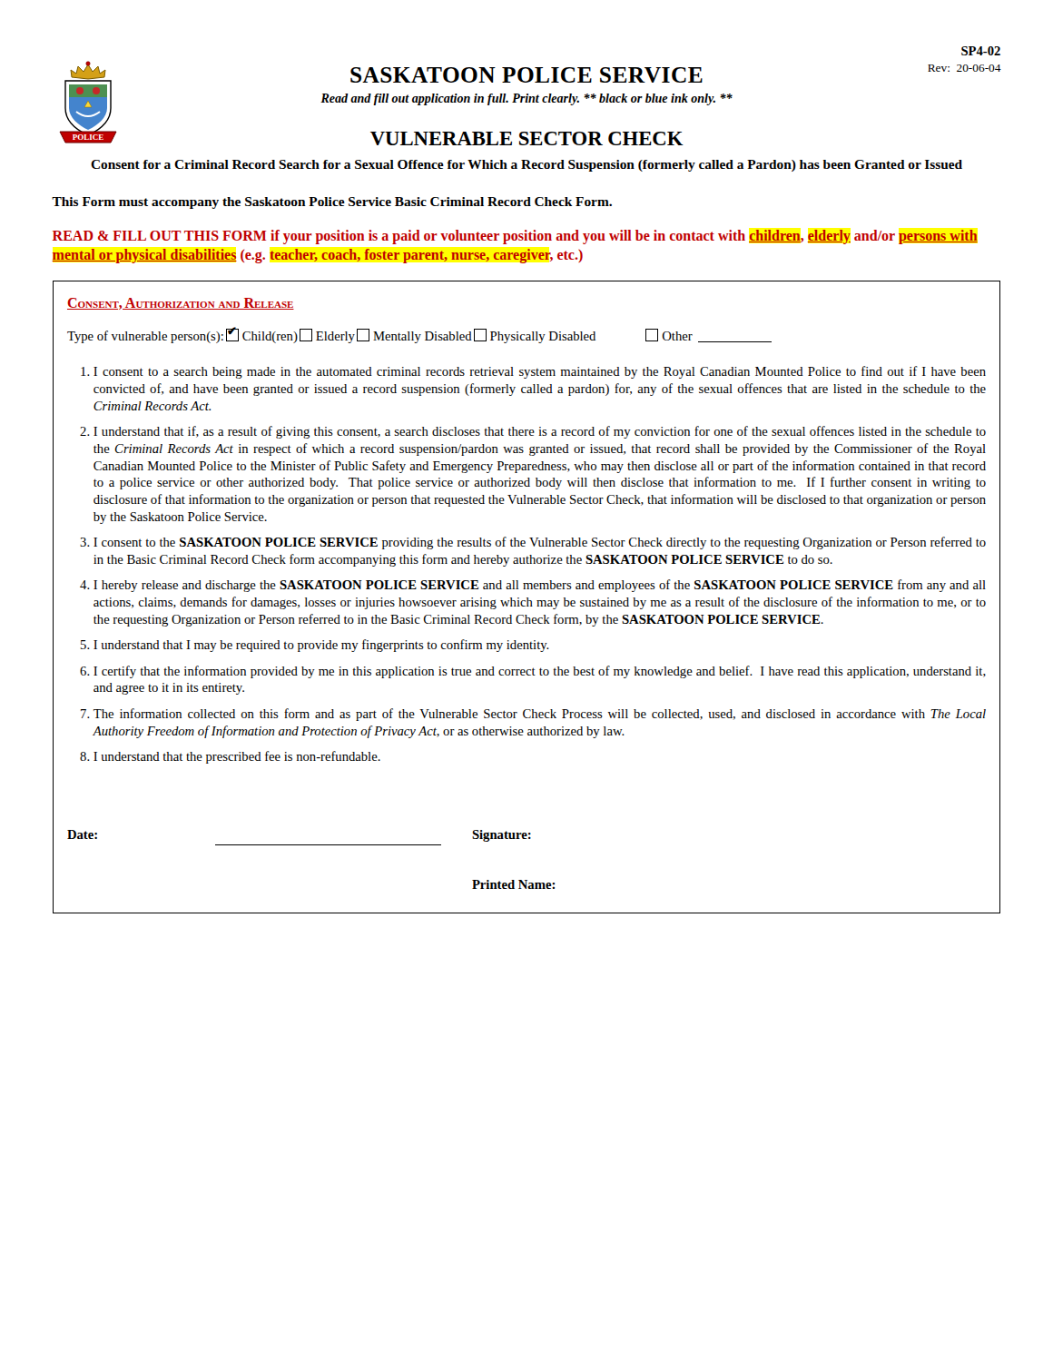SP4-02
Rev: 20-06-04
POLICE
SASKATOON POLICE SERVICE
Read and fill out application in full. Print clearly. ** black or blue ink only. **
VULNERABLE SECTOR CHECK
Consent for a Criminal Record Search for a Sexual Offence for Which a Record Suspension (formerly called a Pardon) has been Granted or Issued
This Form must accompany the Saskatoon Police Service Basic Criminal Record Check Form.
READ & FILL OUT THIS FORM if your position is a paid or volunteer position and you will be in contact with children, elderly and/or persons with mental or physical disabilities (e.g. teacher, coach, foster parent, nurse, caregiver, etc.)
Consent, Authorization and Release
Type of vulnerable person(s): Child(ren) Elderly Mentally Disabled Physically Disabled Other
I consent to a search being made in the automated criminal records retrieval system maintained by the Royal Canadian Mounted Police to find out if I have been convicted of, and have been granted or issued a record suspension (formerly called a pardon) for, any of the sexual offences that are listed in the schedule to the Criminal Records Act.
I understand that if, as a result of giving this consent, a search discloses that there is a record of my conviction for one of the sexual offences listed in the schedule to the Criminal Records Act in respect of which a record suspension/pardon was granted or issued, that record shall be provided by the Commissioner of the Royal Canadian Mounted Police to the Minister of Public Safety and Emergency Preparedness, who may then disclose all or part of the information contained in that record to a police service or other authorized body. That police service or authorized body will then disclose that information to me. If I further consent in writing to disclosure of that information to the organization or person that requested the Vulnerable Sector Check, that information will be disclosed to that organization or person by the Saskatoon Police Service.
I consent to the SASKATOON POLICE SERVICE providing the results of the Vulnerable Sector Check directly to the requesting Organization or Person referred to in the Basic Criminal Record Check form accompanying this form and hereby authorize the SASKATOON POLICE SERVICE to do so.
I hereby release and discharge the SASKATOON POLICE SERVICE and all members and employees of the SASKATOON POLICE SERVICE from any and all actions, claims, demands for damages, losses or injuries howsoever arising which may be sustained by me as a result of the disclosure of the information to me, or to the requesting Organization or Person referred to in the Basic Criminal Record Check form, by the SASKATOON POLICE SERVICE.
I understand that I may be required to provide my fingerprints to confirm my identity.
I certify that the information provided by me in this application is true and correct to the best of my knowledge and belief. I have read this application, understand it, and agree to it in its entirety.
The information collected on this form and as part of the Vulnerable Sector Check Process will be collected, used, and disclosed in accordance with The Local Authority Freedom of Information and Protection of Privacy Act, or as otherwise authorized by law.
I understand that the prescribed fee is non-refundable.
| Date: | | Signature: | |
| | | Printed Name: | |